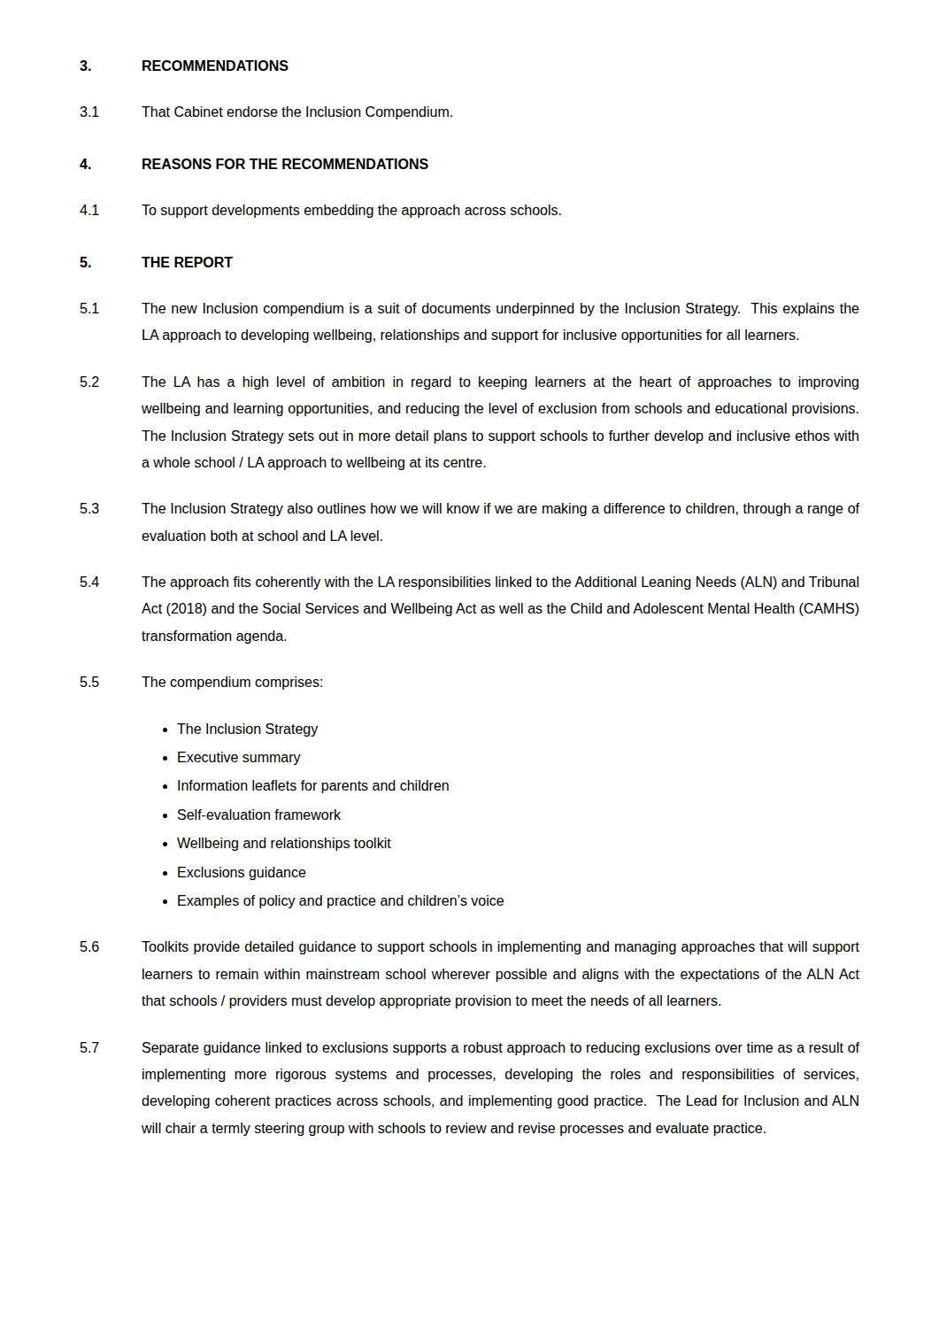3. Recommendations
3.1 That Cabinet endorse the Inclusion Compendium.
4. Reasons for the Recommendations
4.1 To support developments embedding the approach across schools.
5. The Report
5.1 The new Inclusion compendium is a suit of documents underpinned by the Inclusion Strategy. This explains the LA approach to developing wellbeing, relationships and support for inclusive opportunities for all learners.
5.2 The LA has a high level of ambition in regard to keeping learners at the heart of approaches to improving wellbeing and learning opportunities, and reducing the level of exclusion from schools and educational provisions. The Inclusion Strategy sets out in more detail plans to support schools to further develop and inclusive ethos with a whole school / LA approach to wellbeing at its centre.
5.3 The Inclusion Strategy also outlines how we will know if we are making a difference to children, through a range of evaluation both at school and LA level.
5.4 The approach fits coherently with the LA responsibilities linked to the Additional Leaning Needs (ALN) and Tribunal Act (2018) and the Social Services and Wellbeing Act as well as the Child and Adolescent Mental Health (CAMHS) transformation agenda.
5.5 The compendium comprises:
The Inclusion Strategy
Executive summary
Information leaflets for parents and children
Self-evaluation framework
Wellbeing and relationships toolkit
Exclusions guidance
Examples of policy and practice and children’s voice
5.6 Toolkits provide detailed guidance to support schools in implementing and managing approaches that will support learners to remain within mainstream school wherever possible and aligns with the expectations of the ALN Act that schools / providers must develop appropriate provision to meet the needs of all learners.
5.7 Separate guidance linked to exclusions supports a robust approach to reducing exclusions over time as a result of implementing more rigorous systems and processes, developing the roles and responsibilities of services, developing coherent practices across schools, and implementing good practice. The Lead for Inclusion and ALN will chair a termly steering group with schools to review and revise processes and evaluate practice.